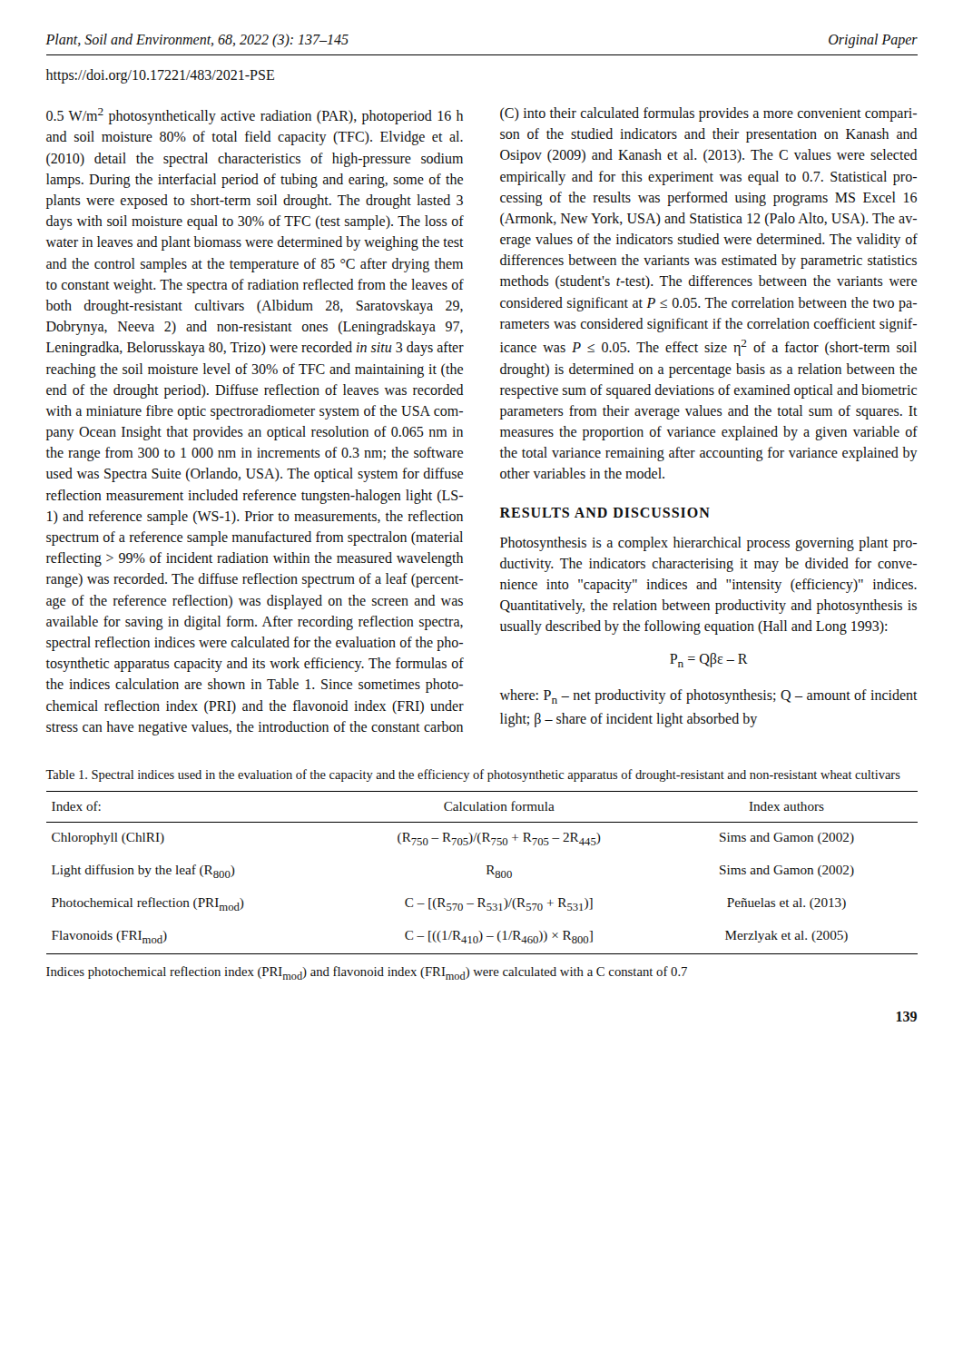Plant, Soil and Environment, 68, 2022 (3): 137–145 Original Paper
https://doi.org/10.17221/483/2021-PSE
0.5 W/m2 photosynthetically active radiation (PAR), photoperiod 16 h and soil moisture 80% of total field capacity (TFC). Elvidge et al. (2010) detail the spectral characteristics of high-pressure sodium lamps. During the interfacial period of tubing and earing, some of the plants were exposed to short-term soil drought. The drought lasted 3 days with soil moisture equal to 30% of TFC (test sample). The loss of water in leaves and plant biomass were determined by weighing the test and the control samples at the temperature of 85 °C after drying them to constant weight. The spectra of radiation reflected from the leaves of both drought-resistant cultivars (Albidum 28, Saratovskaya 29, Dobrynya, Neeva 2) and non-resistant ones (Leningradskaya 97, Leningradka, Belorusskaya 80, Trizo) were recorded in situ 3 days after reaching the soil moisture level of 30% of TFC and maintaining it (the end of the drought period). Diffuse reflection of leaves was recorded with a miniature fibre optic spectroradiometer system of the USA company Ocean Insight that provides an optical resolution of 0.065 nm in the range from 300 to 1 000 nm in increments of 0.3 nm; the software used was Spectra Suite (Orlando, USA). The optical system for diffuse reflection measurement included reference tungsten-halogen light (LS-1) and reference sample (WS-1). Prior to measurements, the reflection spectrum of a reference sample manufactured from spectralon (material reflecting > 99% of incident radiation within the measured wavelength range) was recorded. The diffuse reflection spectrum of a leaf (percentage of the reference reflection) was displayed on the screen and was available for saving in digital form. After recording reflection spectra, spectral reflection indices were calculated for the evaluation of the photosynthetic apparatus capacity and its work efficiency. The formulas of the indices calculation are shown in Table 1. Since sometimes photochemical reflection index (PRI) and the flavonoid index (FRI) under stress can have negative values, the introduction of the constant carbon (C) into their calculated formulas provides a more convenient comparison of the studied indicators and their presentation on Kanash and Osipov (2009) and Kanash et al. (2013). The C values were selected empirically and for this experiment was equal to 0.7. Statistical processing of the results was performed using programs MS Excel 16 (Armonk, New York, USA) and Statistica 12 (Palo Alto, USA). The average values of the indicators studied were determined. The validity of differences between the variants was estimated by parametric statistics methods (student's t-test). The differences between the variants were considered significant at P ≤ 0.05. The correlation between the two parameters was considered significant if the correlation coefficient significance was P ≤ 0.05. The effect size η2 of a factor (short-term soil drought) is determined on a percentage basis as a relation between the respective sum of squared deviations of examined optical and biometric parameters from their average values and the total sum of squares. It measures the proportion of variance explained by a given variable of the total variance remaining after accounting for variance explained by other variables in the model.
RESULTS AND DISCUSSION
Photosynthesis is a complex hierarchical process governing plant productivity. The indicators characterising it may be divided for convenience into "capacity" indices and "intensity (efficiency)" indices. Quantitatively, the relation between productivity and photosynthesis is usually described by the following equation (Hall and Long 1993):
Pn = Qβε – R
where: Pn – net productivity of photosynthesis; Q – amount of incident light; β – share of incident light absorbed by
Table 1. Spectral indices used in the evaluation of the capacity and the efficiency of photosynthetic apparatus of drought-resistant and non-resistant wheat cultivars
| Index of: | Calculation formula | Index authors |
| --- | --- | --- |
| Chlorophyll (ChlRI) | (R 750 – R 705 )/(R 750 + R 705 – 2R 445 ) | Sims and Gamon (2002) |
| Light diffusion by the leaf (R 800 ) | R 800 | Sims and Gamon (2002) |
| Photochemical reflection (PRI mod ) | C – [(R 570 – R 531 )/(R 570 + R 531 )] | Peñuelas et al. (2013) |
| Flavonoids (FRI mod ) | C – [((1/R 410 ) – (1/R 460 )) × R 800 ] | Merzlyak et al. (2005) |
Indices photochemical reflection index (PRImod) and flavonoid index (FRImod) were calculated with a C constant of 0.7
139